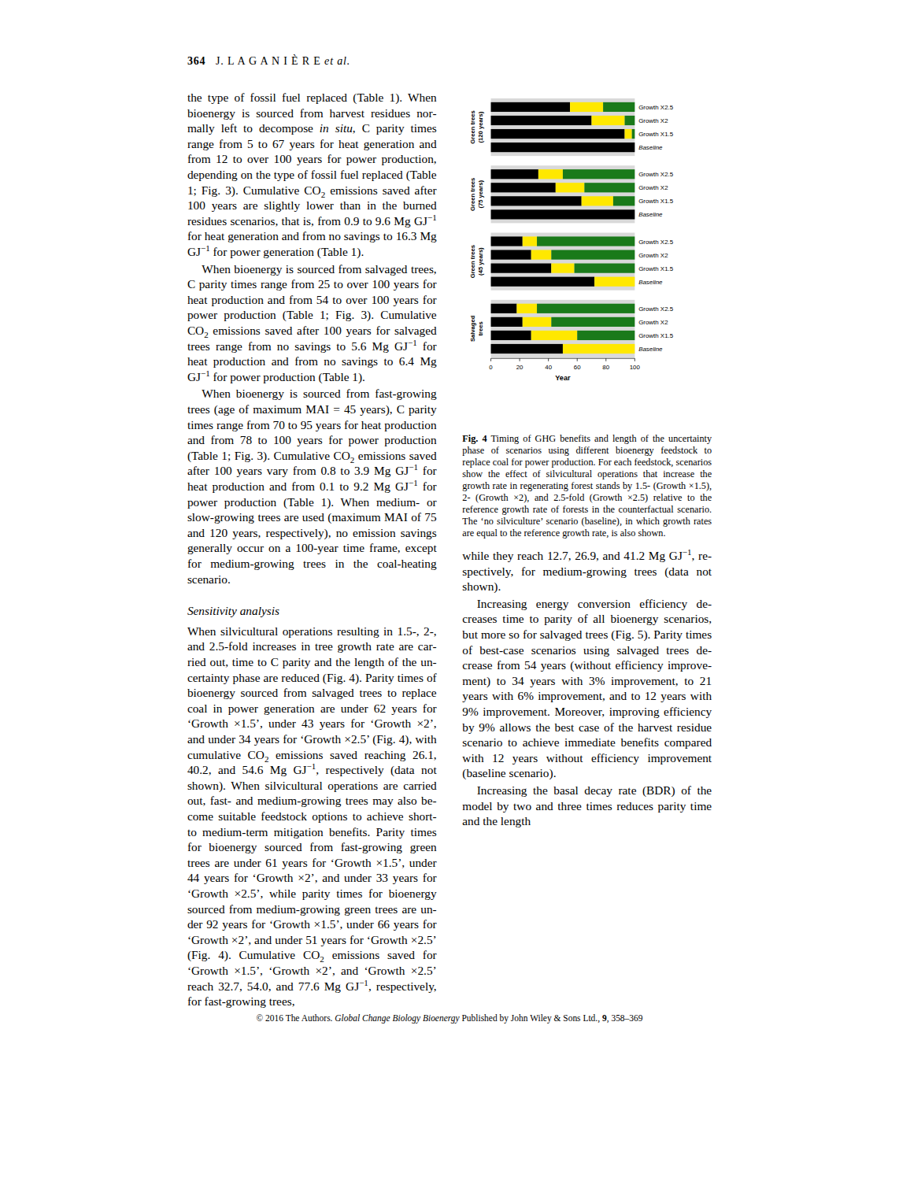364 J. L A G A N I È R E et al.
the type of fossil fuel replaced (Table 1). When bioenergy is sourced from harvest residues normally left to decompose in situ, C parity times range from 5 to 67 years for heat generation and from 12 to over 100 years for power production, depending on the type of fossil fuel replaced (Table 1; Fig. 3). Cumulative CO2 emissions saved after 100 years are slightly lower than in the burned residues scenarios, that is, from 0.9 to 9.6 Mg GJ−1 for heat generation and from no savings to 16.3 Mg GJ−1 for power generation (Table 1).
When bioenergy is sourced from salvaged trees, C parity times range from 25 to over 100 years for heat production and from 54 to over 100 years for power production (Table 1; Fig. 3). Cumulative CO2 emissions saved after 100 years for salvaged trees range from no savings to 5.6 Mg GJ−1 for heat production and from no savings to 6.4 Mg GJ−1 for power production (Table 1).
When bioenergy is sourced from fast-growing trees (age of maximum MAI = 45 years), C parity times range from 70 to 95 years for heat production and from 78 to 100 years for power production (Table 1; Fig. 3). Cumulative CO2 emissions saved after 100 years vary from 0.8 to 3.9 Mg GJ−1 for heat production and from 0.1 to 9.2 Mg GJ−1 for power production (Table 1). When medium- or slow-growing trees are used (maximum MAI of 75 and 120 years, respectively), no emission savings generally occur on a 100-year time frame, except for medium-growing trees in the coal-heating scenario.
Sensitivity analysis
When silvicultural operations resulting in 1.5-, 2-, and 2.5-fold increases in tree growth rate are carried out, time to C parity and the length of the uncertainty phase are reduced (Fig. 4). Parity times of bioenergy sourced from salvaged trees to replace coal in power generation are under 62 years for ‘Growth ×1.5’, under 43 years for ‘Growth ×2’, and under 34 years for ‘Growth ×2.5’ (Fig. 4), with cumulative CO2 emissions saved reaching 26.1, 40.2, and 54.6 Mg GJ−1, respectively (data not shown). When silvicultural operations are carried out, fast- and medium-growing trees may also become suitable feedstock options to achieve short- to medium-term mitigation benefits. Parity times for bioenergy sourced from fast-growing green trees are under 61 years for ‘Growth ×1.5’, under 44 years for ‘Growth ×2’, and under 33 years for ‘Growth ×2.5’, while parity times for bioenergy sourced from medium-growing green trees are under 92 years for ‘Growth ×1.5’, under 66 years for ‘Growth ×2’, and under 51 years for ‘Growth ×2.5’ (Fig. 4). Cumulative CO2 emissions saved for ‘Growth ×1.5’, ‘Growth ×2’, and ‘Growth ×2.5’ reach 32.7, 54.0, and 77.6 Mg GJ−1, respectively, for fast-growing trees,
Growth X2.5 Growth X2 Growth X1.5 Baseline Green trees (120 years) Growth X2.5 Growth X2 Growth X1.5 Baseline Green trees (75 years) Growth X2.5 Growth X2 Growth X1.5 Baseline Green trees (45 years) Growth X2.5 Growth X2 Growth X1.5 Baseline Salvaged trees 0 20 40 60 80 100 Year
Fig. 4 Timing of GHG benefits and length of the uncertainty phase of scenarios using different bioenergy feedstock to replace coal for power production. For each feedstock, scenarios show the effect of silvicultural operations that increase the growth rate in regenerating forest stands by 1.5- (Growth ×1.5), 2- (Growth ×2), and 2.5-fold (Growth ×2.5) relative to the reference growth rate of forests in the counterfactual scenario. The ‘no silviculture’ scenario (baseline), in which growth rates are equal to the reference growth rate, is also shown.
while they reach 12.7, 26.9, and 41.2 Mg GJ−1, respectively, for medium-growing trees (data not shown).
Increasing energy conversion efficiency decreases time to parity of all bioenergy scenarios, but more so for salvaged trees (Fig. 5). Parity times of best-case scenarios using salvaged trees decrease from 54 years (without efficiency improvement) to 34 years with 3% improvement, to 21 years with 6% improvement, and to 12 years with 9% improvement. Moreover, improving efficiency by 9% allows the best case of the harvest residue scenario to achieve immediate benefits compared with 12 years without efficiency improvement (baseline scenario).
Increasing the basal decay rate (BDR) of the model by two and three times reduces parity time and the length
© 2016 The Authors. Global Change Biology Bioenergy Published by John Wiley & Sons Ltd., 9, 358–369